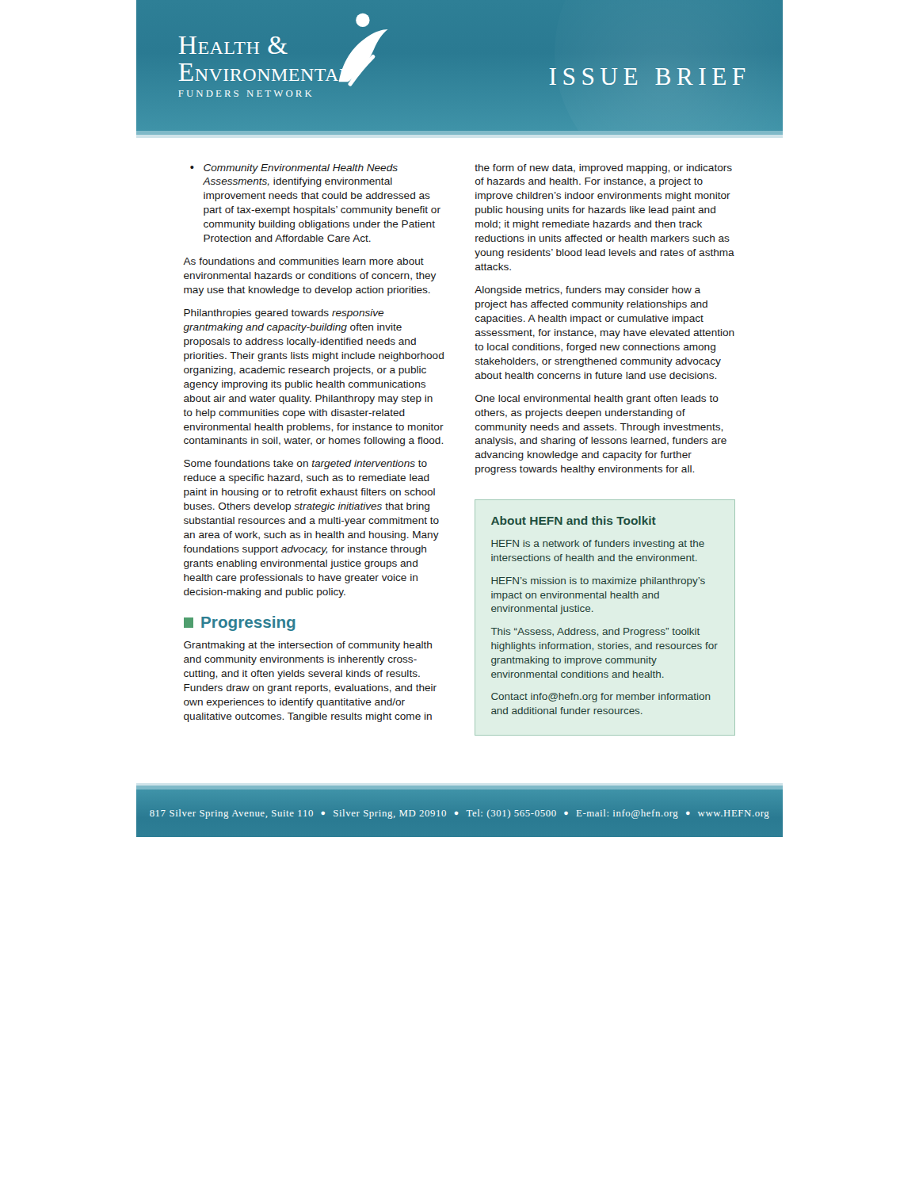HEALTH & ENVIRONMENTAL FUNDERS NETWORK
ISSUE BRIEF
Community Environmental Health Needs Assessments, identifying environmental improvement needs that could be addressed as part of tax-exempt hospitals’ community benefit or community building obligations under the Patient Protection and Affordable Care Act.
As foundations and communities learn more about environmental hazards or conditions of concern, they may use that knowledge to develop action priorities.
Philanthropies geared towards responsive grantmaking and capacity-building often invite proposals to address locally-identified needs and priorities. Their grants lists might include neighborhood organizing, academic research projects, or a public agency improving its public health communications about air and water quality. Philanthropy may step in to help communities cope with disaster-related environmental health problems, for instance to monitor contaminants in soil, water, or homes following a flood.
Some foundations take on targeted interventions to reduce a specific hazard, such as to remediate lead paint in housing or to retrofit exhaust filters on school buses. Others develop strategic initiatives that bring substantial resources and a multi-year commitment to an area of work, such as in health and housing. Many foundations support advocacy, for instance through grants enabling environmental justice groups and health care professionals to have greater voice in decision-making and public policy.
Progressing
Grantmaking at the intersection of community health and community environments is inherently cross-cutting, and it often yields several kinds of results. Funders draw on grant reports, evaluations, and their own experiences to identify quantitative and/or qualitative outcomes. Tangible results might come in the form of new data, improved mapping, or indicators of hazards and health. For instance, a project to improve children’s indoor environments might monitor public housing units for hazards like lead paint and mold; it might remediate hazards and then track reductions in units affected or health markers such as young residents’ blood lead levels and rates of asthma attacks.
Alongside metrics, funders may consider how a project has affected community relationships and capacities. A health impact or cumulative impact assessment, for instance, may have elevated attention to local conditions, forged new connections among stakeholders, or strengthened community advocacy about health concerns in future land use decisions.
One local environmental health grant often leads to others, as projects deepen understanding of community needs and assets. Through investments, analysis, and sharing of lessons learned, funders are advancing knowledge and capacity for further progress towards healthy environments for all.
About HEFN and this Toolkit
HEFN is a network of funders investing at the intersections of health and the environment.
HEFN’s mission is to maximize philanthropy’s impact on environmental health and environmental justice.
This “Assess, Address, and Progress” toolkit highlights information, stories, and resources for grantmaking to improve community environmental conditions and health.
Contact info@hefn.org for member information and additional funder resources.
817 Silver Spring Avenue, Suite 110● Silver Spring, MD 20910● Tel: (301) 565-0500● E-mail: info@hefn.org● www.HEFN.org